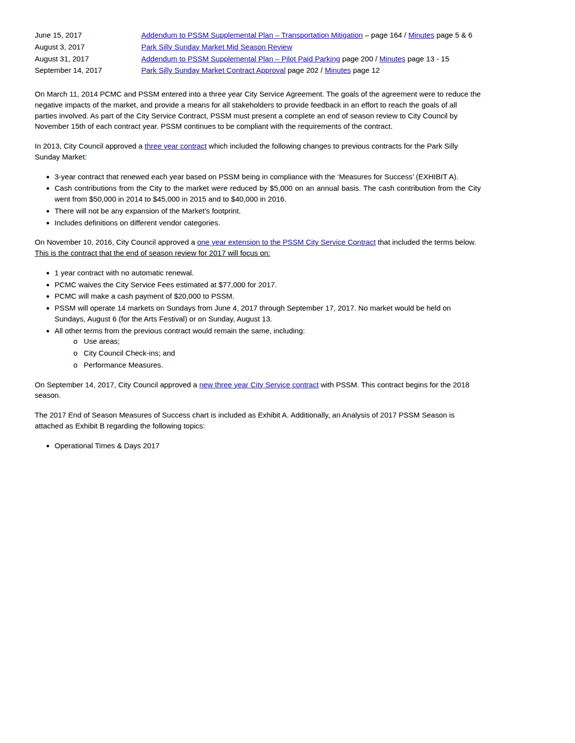| June 15, 2017 | Addendum to PSSM Supplemental Plan – Transportation Mitigation – page 164 / Minutes page 5 & 6 |
| August 3, 2017 | Park Silly Sunday Market Mid Season Review |
| August 31, 2017 | Addendum to PSSM Supplemental Plan – Pilot Paid Parking page 200 / Minutes page 13 - 15 |
| September 14, 2017 | Park Silly Sunday Market Contract Approval page 202 / Minutes page 12 |
On March 11, 2014 PCMC and PSSM entered into a three year City Service Agreement. The goals of the agreement were to reduce the negative impacts of the market, and provide a means for all stakeholders to provide feedback in an effort to reach the goals of all parties involved. As part of the City Service Contract, PSSM must present a complete an end of season review to City Council by November 15th of each contract year. PSSM continues to be compliant with the requirements of the contract.
In 2013, City Council approved a three year contract which included the following changes to previous contracts for the Park Silly Sunday Market:
3-year contract that renewed each year based on PSSM being in compliance with the ‘Measures for Success’ (EXHIBIT A).
Cash contributions from the City to the market were reduced by $5,000 on an annual basis. The cash contribution from the City went from $50,000 in 2014 to $45,000 in 2015 and to $40,000 in 2016.
There will not be any expansion of the Market’s footprint.
Includes definitions on different vendor categories.
On November 10, 2016, City Council approved a one year extension to the PSSM City Service Contract that included the terms below. This is the contract that the end of season review for 2017 will focus on:
1 year contract with no automatic renewal.
PCMC waives the City Service Fees estimated at $77,000 for 2017.
PCMC will make a cash payment of $20,000 to PSSM.
PSSM will operate 14 markets on Sundays from June 4, 2017 through September 17, 2017. No market would be held on Sundays, August 6 (for the Arts Festival) or on Sunday, August 13.
All other terms from the previous contract would remain the same, including:
Use areas;
City Council Check-ins; and
Performance Measures.
On September 14, 2017, City Council approved a new three year City Service contract with PSSM. This contract begins for the 2018 season.
The 2017 End of Season Measures of Success chart is included as Exhibit A. Additionally, an Analysis of 2017 PSSM Season is attached as Exhibit B regarding the following topics:
Operational Times & Days 2017